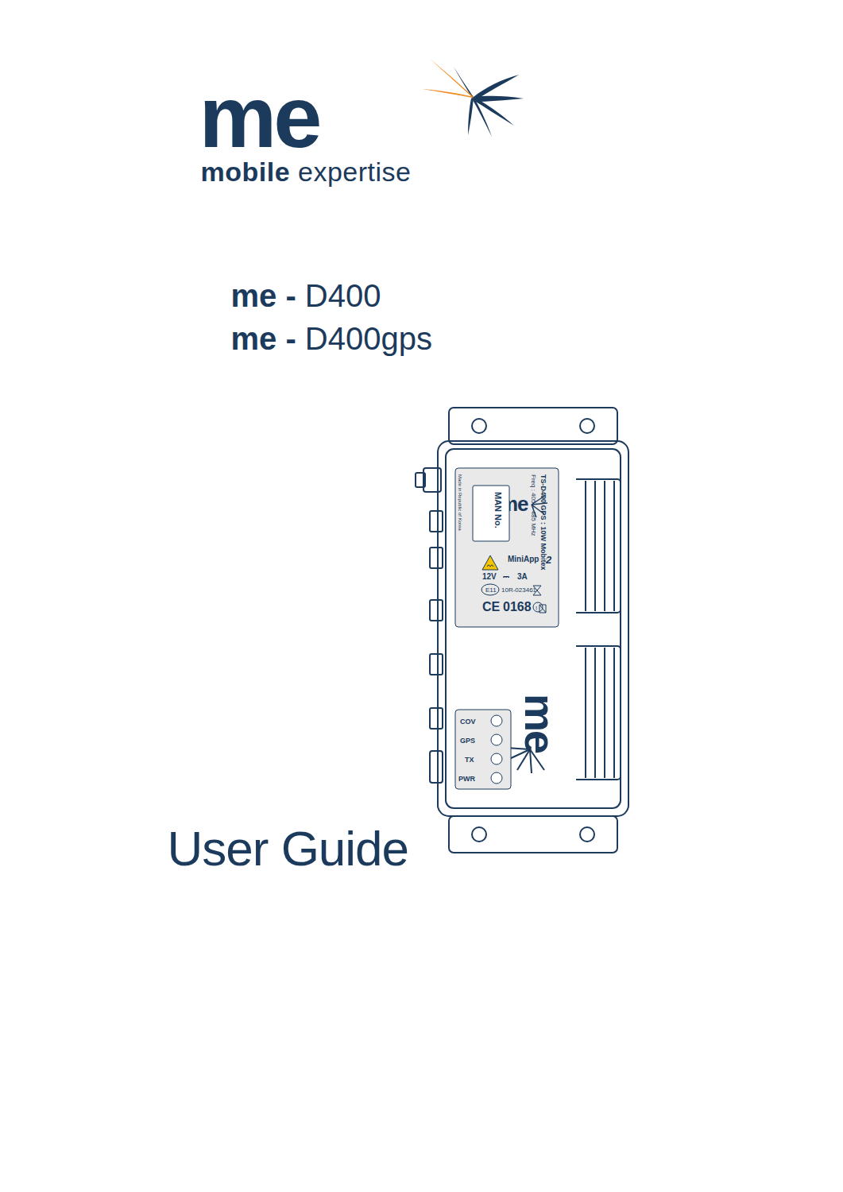me
mobile expertise
me - D400
me - D400gps
TS-D400 GPS : 10W Mobitex Freq : 405 ~ 485 MHz Made in Republic of Korea me MAN No. MiniApp 2 12V ⎓ 3A E11 10R-023461 CE 0168 ! me COV GPS TX PWR
User Guide